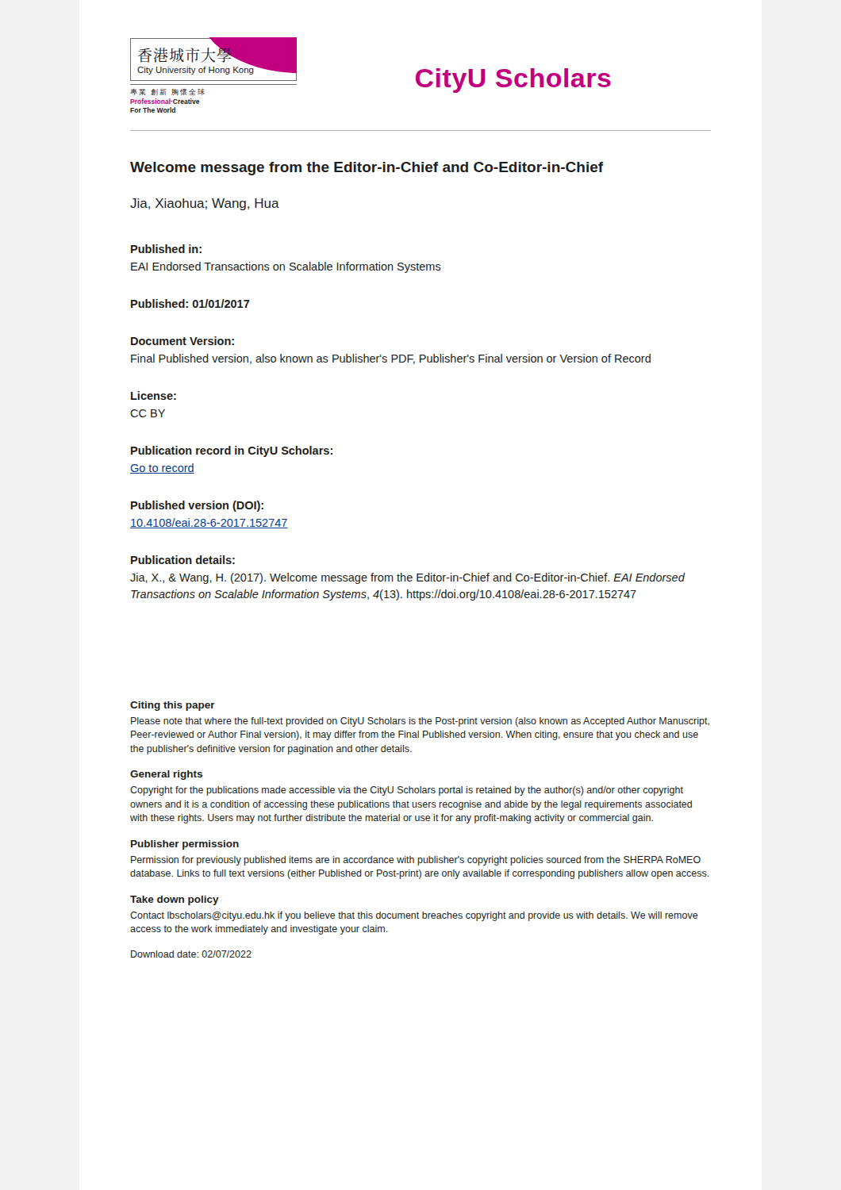香港城市大學
City University of Hong Kong
專業 創新 胸懷全球 Professional·Creative For The World
CityU Scholars
Welcome message from the Editor-in-Chief and Co-Editor-in-Chief
Jia, Xiaohua; Wang, Hua
Published in:
EAI Endorsed Transactions on Scalable Information Systems
Published: 01/01/2017
Document Version:
Final Published version, also known as Publisher's PDF, Publisher's Final version or Version of Record
License:
CC BY
Publication record in CityU Scholars:
Go to record
Published version (DOI):
10.4108/eai.28-6-2017.152747
Publication details:
Jia, X., & Wang, H. (2017). Welcome message from the Editor-in-Chief and Co-Editor-in-Chief. EAI Endorsed Transactions on Scalable Information Systems, 4(13). https://doi.org/10.4108/eai.28-6-2017.152747
Citing this paper
Please note that where the full-text provided on CityU Scholars is the Post-print version (also known as Accepted Author Manuscript, Peer-reviewed or Author Final version), it may differ from the Final Published version. When citing, ensure that you check and use the publisher's definitive version for pagination and other details.
General rights
Copyright for the publications made accessible via the CityU Scholars portal is retained by the author(s) and/or other copyright owners and it is a condition of accessing these publications that users recognise and abide by the legal requirements associated with these rights. Users may not further distribute the material or use it for any profit-making activity or commercial gain.
Publisher permission
Permission for previously published items are in accordance with publisher's copyright policies sourced from the SHERPA RoMEO database. Links to full text versions (either Published or Post-print) are only available if corresponding publishers allow open access.
Take down policy
Contact lbscholars@cityu.edu.hk if you believe that this document breaches copyright and provide us with details. We will remove access to the work immediately and investigate your claim.
Download date: 02/07/2022